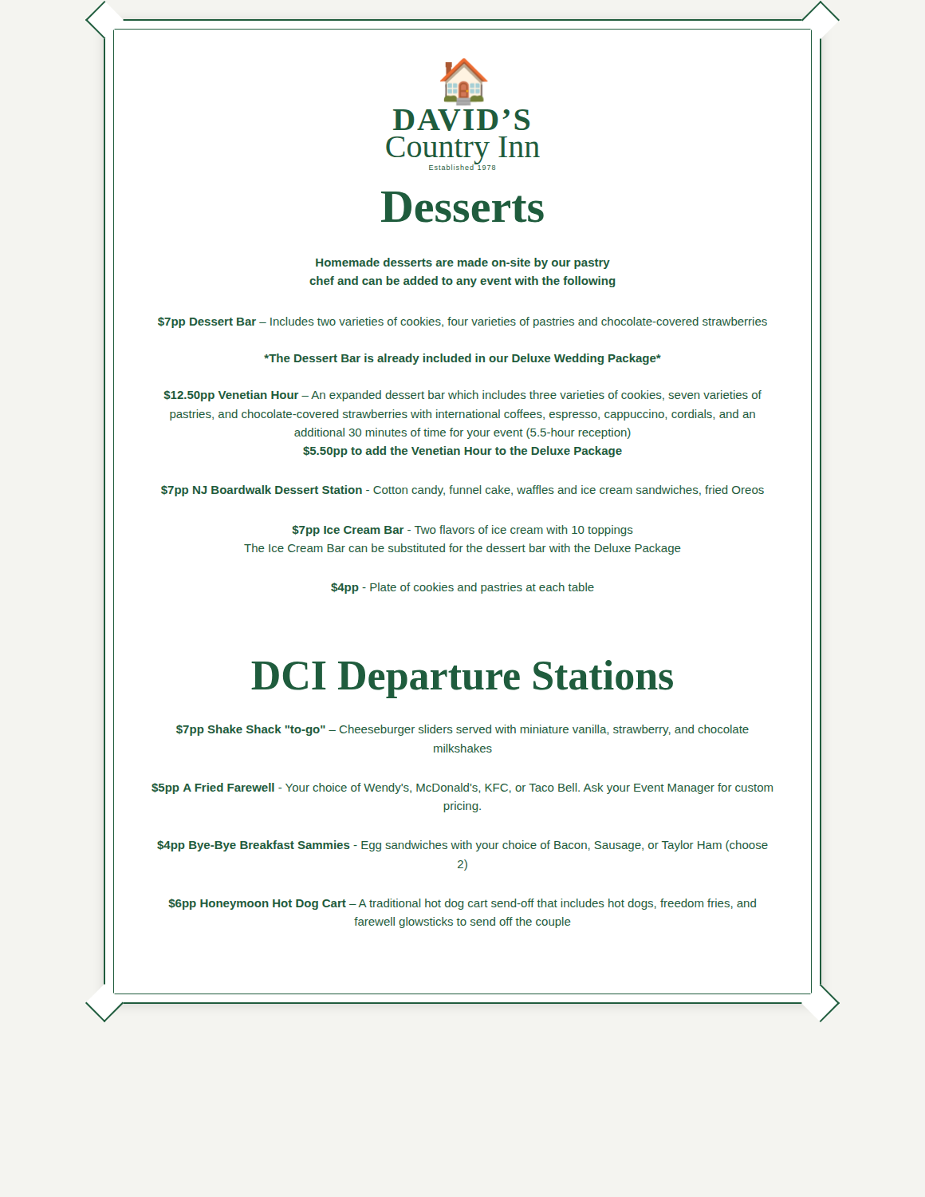🏠
DAVID’S
Country Inn
Established 1978
Desserts
Homemade desserts are made on-site by our pastry
chef and can be added to any event with the following
$7pp Dessert Bar – Includes two varieties of cookies, four varieties of pastries and chocolate-covered strawberries
*The Dessert Bar is already included in our Deluxe Wedding Package*
$12.50pp Venetian Hour – An expanded dessert bar which includes three varieties of cookies, seven varieties of pastries, and chocolate-covered strawberries with international coffees, espresso, cappuccino, cordials, and an additional 30 minutes of time for your event (5.5-hour reception) $5.50pp to add the Venetian Hour to the Deluxe Package
$7pp NJ Boardwalk Dessert Station - Cotton candy, funnel cake, waffles and ice cream sandwiches, fried Oreos
$7pp Ice Cream Bar - Two flavors of ice cream with 10 toppings
The Ice Cream Bar can be substituted for the dessert bar with the Deluxe Package
$4pp - Plate of cookies and pastries at each table
DCI Departure Stations
$7pp Shake Shack "to-go" – Cheeseburger sliders served with miniature vanilla, strawberry, and chocolate milkshakes
$5pp A Fried Farewell - Your choice of Wendy's, McDonald's, KFC, or Taco Bell. Ask your Event Manager for custom pricing.
$4pp Bye-Bye Breakfast Sammies - Egg sandwiches with your choice of Bacon, Sausage, or Taylor Ham (choose 2)
$6pp Honeymoon Hot Dog Cart – A traditional hot dog cart send-off that includes hot dogs, freedom fries, and farewell glowsticks to send off the couple